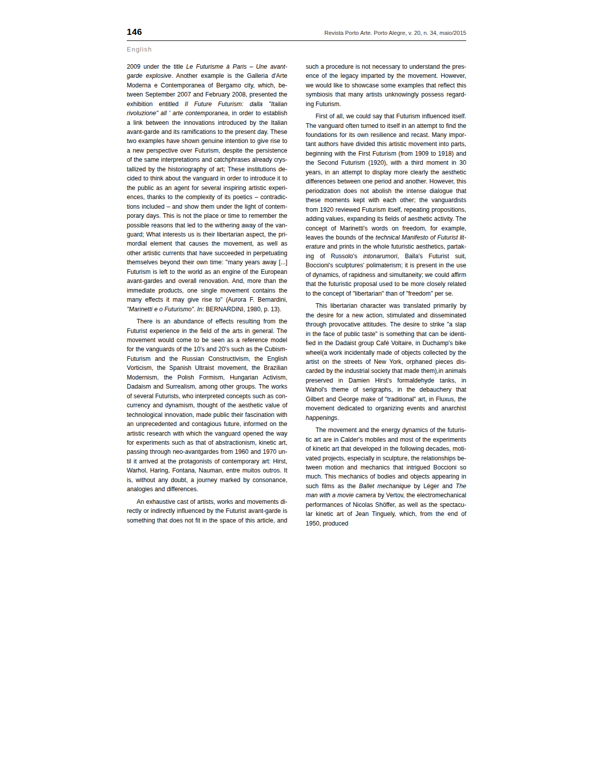146
Revista Porto Arte. Porto Alegre, v. 20, n. 34, maio/2015
English
2009 under the title Le Futurisme à Paris – Une avant-garde explosive. Another example is the Galleria d'Arte Moderna e Contemporanea of Bergamo city, which, between September 2007 and February 2008, presented the exhibition entitled Il Future Futurism: dalla "Italian rivoluzione" all ' arte contemporanea, in order to establish a link between the innovations introduced by the Italian avant-garde and its ramifications to the present day. These two examples have shown genuine intention to give rise to a new perspective over Futurism, despite the persistence of the same interpretations and catchphrases already crystallized by the historiography of art; These institutions decided to think about the vanguard in order to introduce it to the public as an agent for several inspiring artistic experiences, thanks to the complexity of its poetics – contradictions included – and show them under the light of contemporary days. This is not the place or time to remember the possible reasons that led to the withering away of the vanguard; What interests us is their libertarian aspect, the primordial element that causes the movement, as well as other artistic currents that have succeeded in perpetuating themselves beyond their own time: "many years away [...] Futurism is left to the world as an engine of the European avant-gardes and overall renovation. And, more than the immediate products, one single movement contains the many effects it may give rise to" (Aurora F. Bernardini, "Marinetti e o Futurismo". In: BERNARDINI, 1980, p. 13).
There is an abundance of effects resulting from the Futurist experience in the field of the arts in general. The movement would come to be seen as a reference model for the vanguards of the 10's and 20's such as the Cubism-Futurism and the Russian Constructivism, the English Vorticism, the Spanish Ultraist movement, the Brazilian Modernism, the Polish Formism, Hungarian Activism, Dadaism and Surrealism, among other groups. The works of several Futurists, who interpreted concepts such as concurrency and dynamism, thought of the aesthetic value of technological innovation, made public their fascination with an unprecedented and contagious future, informed on the artistic research with which the vanguard opened the way for experiments such as that of abstractionism, kinetic art, passing through neo-avantgardes from 1960 and 1970 until it arrived at the protagonists of contemporary art: Hirst, Warhol, Haring, Fontana, Nauman, entre muitos outros. It is, without any doubt, a journey marked by consonance, analogies and differences.
An exhaustive cast of artists, works and movements directly or indirectly influenced by the Futurist avant-garde is something that does not fit in the space of this article, and such a procedure is not necessary to understand the presence of the legacy imparted by the movement. However, we would like to showcase some examples that reflect this symbiosis that many artists unknowingly possess regarding Futurism.
First of all, we could say that Futurism influenced itself. The vanguard often turned to itself in an attempt to find the foundations for its own resilience and recast. Many important authors have divided this artistic movement into parts, beginning with the First Futurism (from 1909 to 1918) and the Second Futurism (1920), with a third moment in 30 years, in an attempt to display more clearly the aesthetic differences between one period and another. However, this periodization does not abolish the intense dialogue that these moments kept with each other; the vanguardists from 1920 reviewed Futurism itself, repeating propositions, adding values, expanding its fields of aesthetic activity. The concept of Marinetti's words on freedom, for example, leaves the bounds of the technical Manifesto of Futurist literature and prints in the whole futuristic aesthetics, partaking of Russolo's intonarumori, Balla's Futurist suit, Boccioni's sculptures' polimaterism; it is present in the use of dynamics, of rapidness and simultaneity; we could affirm that the futuristic proposal used to be more closely related to the concept of "libertarian" than of "freedom" per se.
This libertarian character was translated primarily by the desire for a new action, stimulated and disseminated through provocative attitudes. The desire to strike "a slap in the face of public taste" is something that can be identified in the Dadaist group Café Voltaire, in Duchamp's bike wheel(a work incidentally made of objects collected by the artist on the streets of New York, orphaned pieces discarded by the industrial society that made them),in animals preserved in Damien Hirst's formaldehyde tanks, in Wahol's theme of serigraphs, in the debauchery that Gilbert and George make of "traditional" art, in Fluxus, the movement dedicated to organizing events and anarchist happenings.
The movement and the energy dynamics of the futuristic art are in Calder's mobiles and most of the experiments of kinetic art that developed in the following decades, motivated projects, especially in sculpture, the relationships between motion and mechanics that intrigued Boccioni so much. This mechanics of bodies and objects appearing in such films as the Ballet mechanique by Léger and The man with a movie camera by Vertov, the electromechanical performances of Nicolas Shöffer, as well as the spectacular kinetic art of Jean Tinguely, which, from the end of 1950, produced